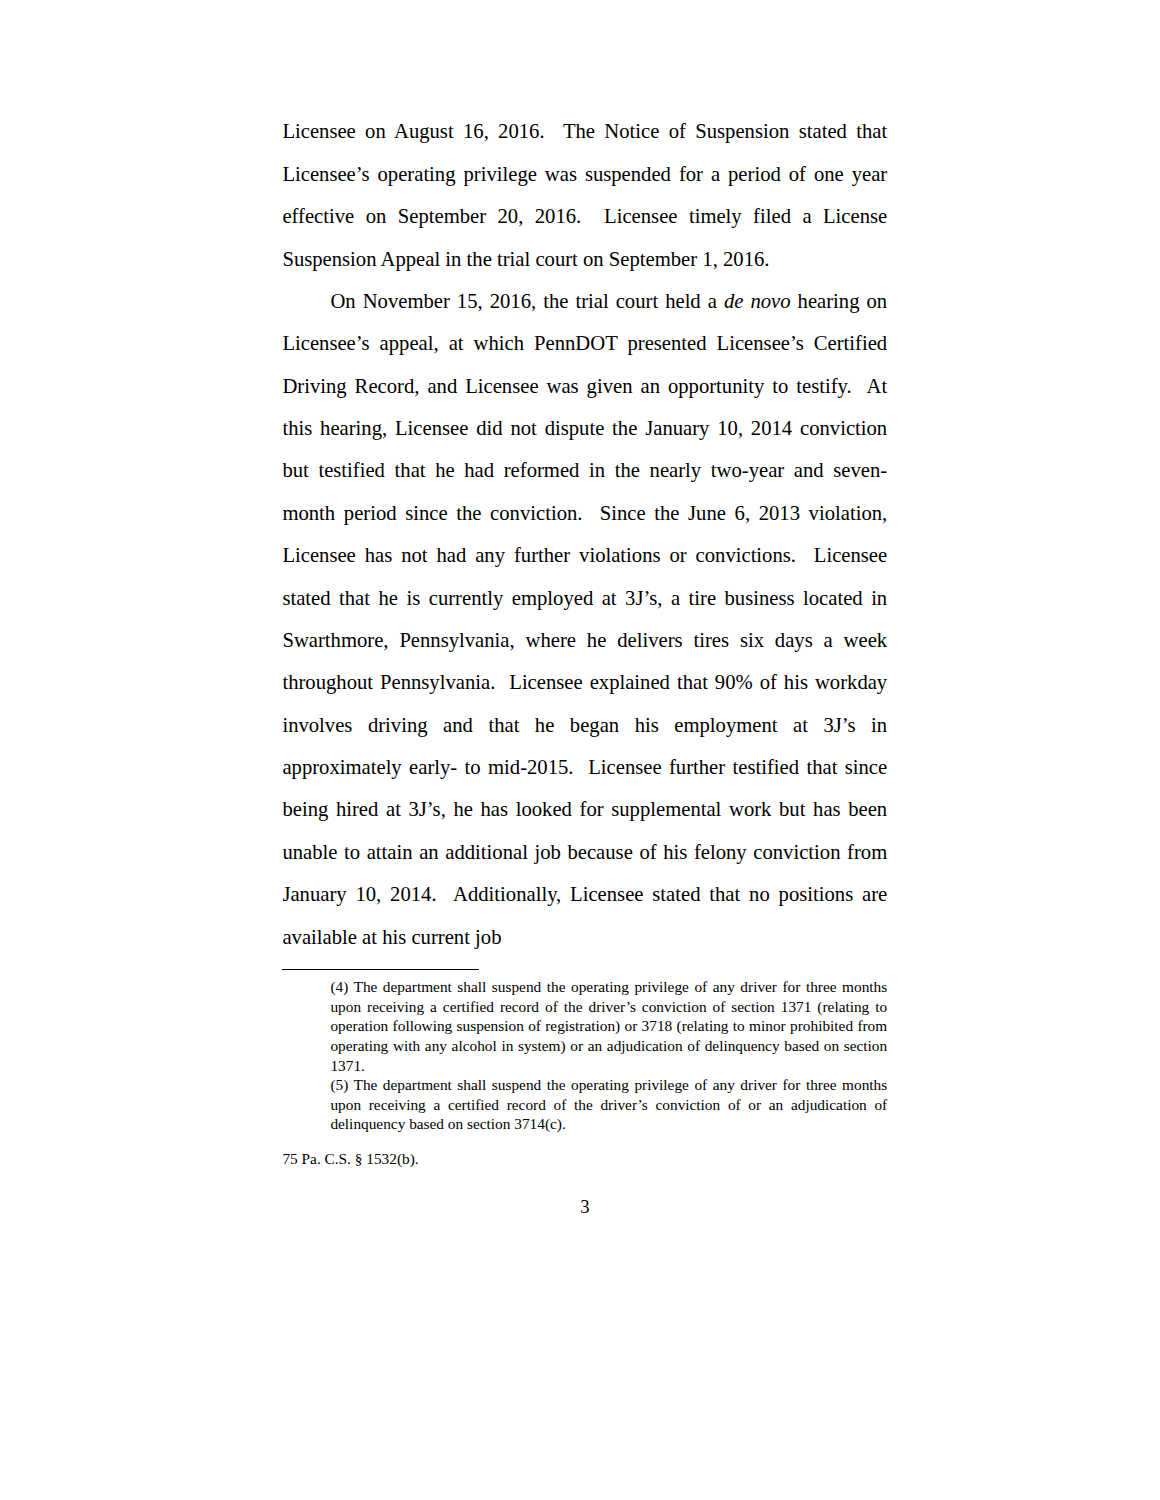Licensee on August 16, 2016. The Notice of Suspension stated that Licensee’s operating privilege was suspended for a period of one year effective on September 20, 2016. Licensee timely filed a License Suspension Appeal in the trial court on September 1, 2016.
On November 15, 2016, the trial court held a de novo hearing on Licensee’s appeal, at which PennDOT presented Licensee’s Certified Driving Record, and Licensee was given an opportunity to testify. At this hearing, Licensee did not dispute the January 10, 2014 conviction but testified that he had reformed in the nearly two-year and seven-month period since the conviction. Since the June 6, 2013 violation, Licensee has not had any further violations or convictions. Licensee stated that he is currently employed at 3J’s, a tire business located in Swarthmore, Pennsylvania, where he delivers tires six days a week throughout Pennsylvania. Licensee explained that 90% of his workday involves driving and that he began his employment at 3J’s in approximately early- to mid-2015. Licensee further testified that since being hired at 3J’s, he has looked for supplemental work but has been unable to attain an additional job because of his felony conviction from January 10, 2014. Additionally, Licensee stated that no positions are available at his current job
(4) The department shall suspend the operating privilege of any driver for three months upon receiving a certified record of the driver’s conviction of section 1371 (relating to operation following suspension of registration) or 3718 (relating to minor prohibited from operating with any alcohol in system) or an adjudication of delinquency based on section 1371.
(5) The department shall suspend the operating privilege of any driver for three months upon receiving a certified record of the driver’s conviction of or an adjudication of delinquency based on section 3714(c).
75 Pa. C.S. § 1532(b).
3